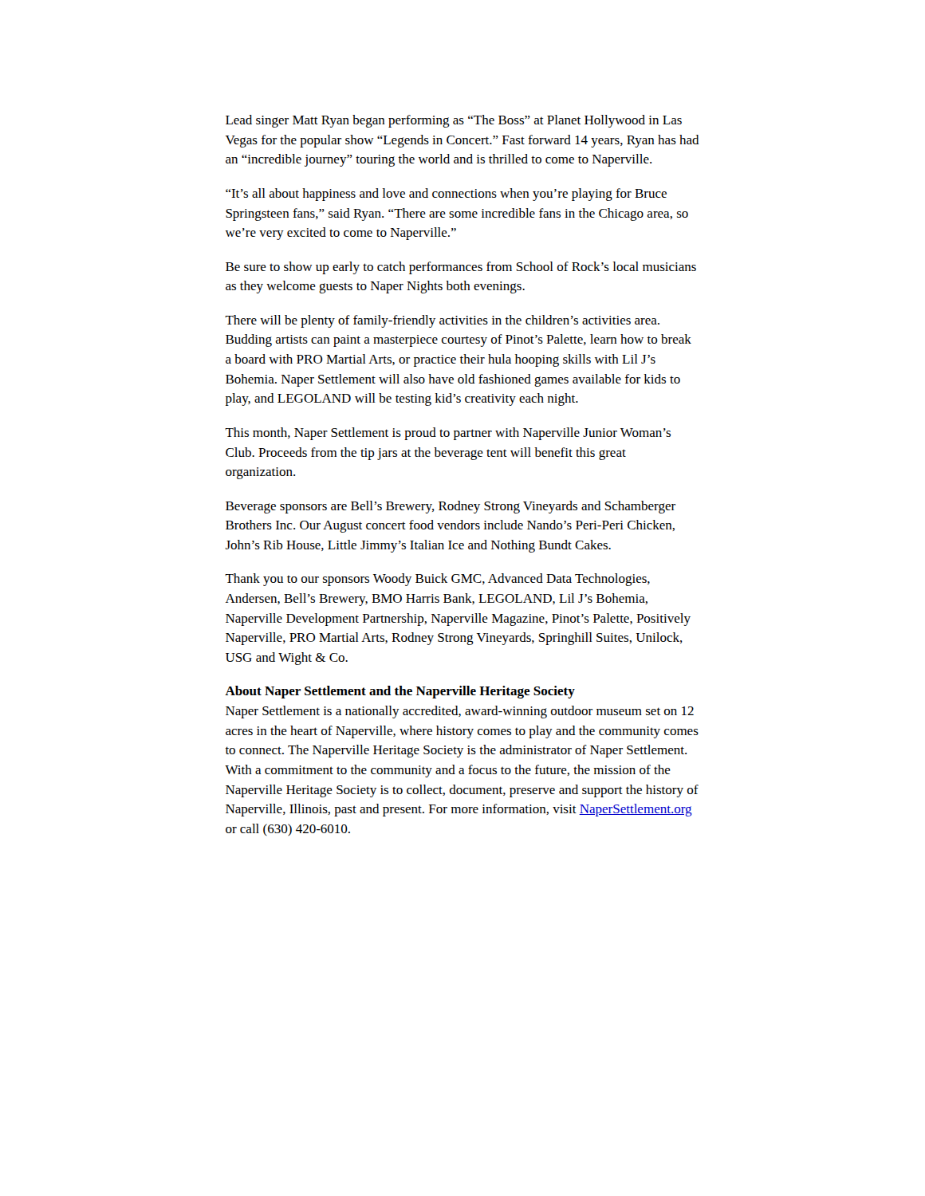Lead singer Matt Ryan began performing as “The Boss” at Planet Hollywood in Las Vegas for the popular show “Legends in Concert.” Fast forward 14 years, Ryan has had an “incredible journey” touring the world and is thrilled to come to Naperville.
“It’s all about happiness and love and connections when you’re playing for Bruce Springsteen fans,” said Ryan. “There are some incredible fans in the Chicago area, so we’re very excited to come to Naperville.”
Be sure to show up early to catch performances from School of Rock’s local musicians as they welcome guests to Naper Nights both evenings.
There will be plenty of family-friendly activities in the children’s activities area. Budding artists can paint a masterpiece courtesy of Pinot’s Palette, learn how to break a board with PRO Martial Arts, or practice their hula hooping skills with Lil J’s Bohemia. Naper Settlement will also have old fashioned games available for kids to play, and LEGOLAND will be testing kid’s creativity each night.
This month, Naper Settlement is proud to partner with Naperville Junior Woman’s Club. Proceeds from the tip jars at the beverage tent will benefit this great organization.
Beverage sponsors are Bell’s Brewery, Rodney Strong Vineyards and Schamberger Brothers Inc. Our August concert food vendors include Nando’s Peri-Peri Chicken, John’s Rib House, Little Jimmy’s Italian Ice and Nothing Bundt Cakes.
Thank you to our sponsors Woody Buick GMC, Advanced Data Technologies, Andersen, Bell’s Brewery, BMO Harris Bank, LEGOLAND, Lil J’s Bohemia, Naperville Development Partnership, Naperville Magazine, Pinot’s Palette, Positively Naperville, PRO Martial Arts, Rodney Strong Vineyards, Springhill Suites, Unilock, USG and Wight & Co.
About Naper Settlement and the Naperville Heritage Society
Naper Settlement is a nationally accredited, award-winning outdoor museum set on 12 acres in the heart of Naperville, where history comes to play and the community comes to connect. The Naperville Heritage Society is the administrator of Naper Settlement. With a commitment to the community and a focus to the future, the mission of the Naperville Heritage Society is to collect, document, preserve and support the history of Naperville, Illinois, past and present. For more information, visit NaperSettlement.org or call (630) 420-6010.